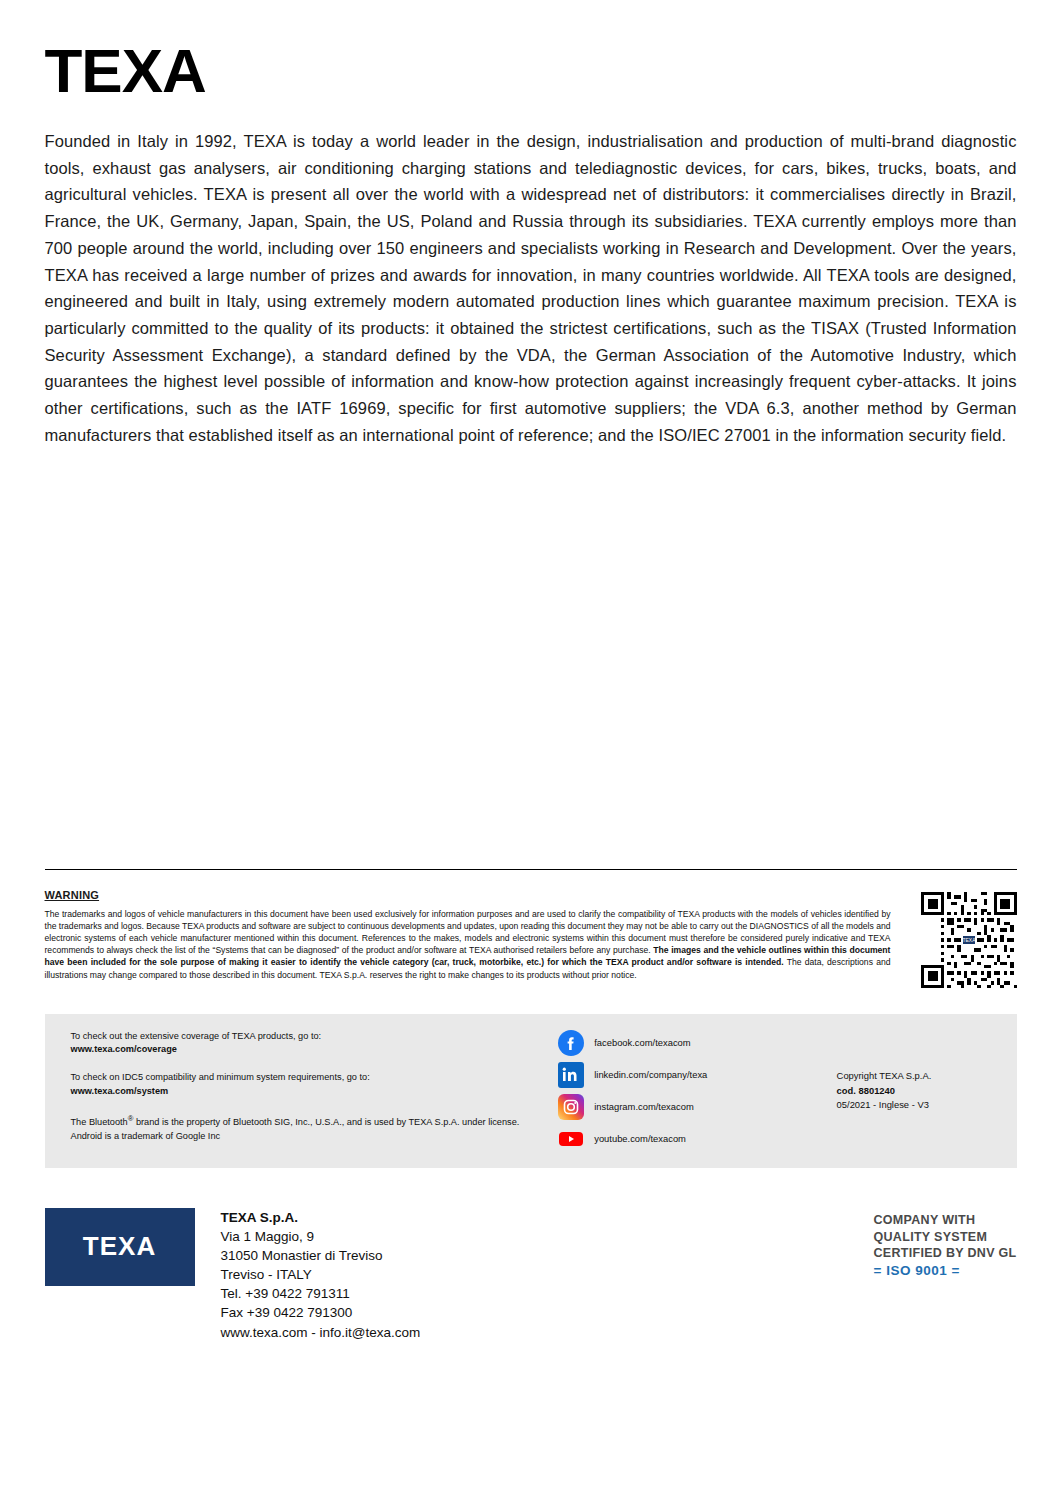TEXA
Founded in Italy in 1992, TEXA is today a world leader in the design, industrialisation and production of multi-brand diagnostic tools, exhaust gas analysers, air conditioning charging stations and telediagnostic devices, for cars, bikes, trucks, boats, and agricultural vehicles. TEXA is present all over the world with a widespread net of distributors: it commercialises directly in Brazil, France, the UK, Germany, Japan, Spain, the US, Poland and Russia through its subsidiaries. TEXA currently employs more than 700 people around the world, including over 150 engineers and specialists working in Research and Development. Over the years, TEXA has received a large number of prizes and awards for innovation, in many countries worldwide. All TEXA tools are designed, engineered and built in Italy, using extremely modern automated production lines which guarantee maximum precision. TEXA is particularly committed to the quality of its products: it obtained the strictest certifications, such as the TISAX (Trusted Information Security Assessment Exchange), a standard defined by the VDA, the German Association of the Automotive Industry, which guarantees the highest level possible of information and know-how protection against increasingly frequent cyber-attacks. It joins other certifications, such as the IATF 16969, specific for first automotive suppliers; the VDA 6.3, another method by German manufacturers that established itself as an international point of reference; and the ISO/IEC 27001 in the information security field.
WARNING
The trademarks and logos of vehicle manufacturers in this document have been used exclusively for information purposes and are used to clarify the compatibility of TEXA products with the models of vehicles identified by the trademarks and logos. Because TEXA products and software are subject to continuous developments and updates, upon reading this document they may not be able to carry out the DIAGNOSTICS of all the models and electronic systems of each vehicle manufacturer mentioned within this document. References to the makes, models and electronic systems within this document must therefore be considered purely indicative and TEXA recommends to always check the list of the “Systems that can be diagnosed” of the product and/or software at TEXA authorised retailers before any purchase. The images and the vehicle outlines within this document have been included for the sole purpose of making it easier to identify the vehicle category (car, truck, motorbike, etc.) for which the TEXA product and/or software is intended. The data, descriptions and illustrations may change compared to those described in this document. TEXA S.p.A. reserves the right to make changes to its products without prior notice.
TEXA
To check out the extensive coverage of TEXA products, go to:
www.texa.com/coverage
To check on IDC5 compatibility and minimum system requirements, go to:
www.texa.com/system
The Bluetooth® brand is the property of Bluetooth SIG, Inc., U.S.A., and is used by TEXA S.p.A. under license.
Android is a trademark of Google Inc
facebook.com/texacom
linkedin.com/company/texa
instagram.com/texacom
youtube.com/texacom
Copyright TEXA S.p.A.
cod. 8801240
05/2021 - Inglese - V3
TEXA
TEXA S.p.A.
Via 1 Maggio, 9
31050 Monastier di Treviso
Treviso - ITALY
Tel. +39 0422 791311
Fax +39 0422 791300
www.texa.com - info.it@texa.com
COMPANY WITH
QUALITY SYSTEM
CERTIFIED BY DNV GL
= ISO 9001 =